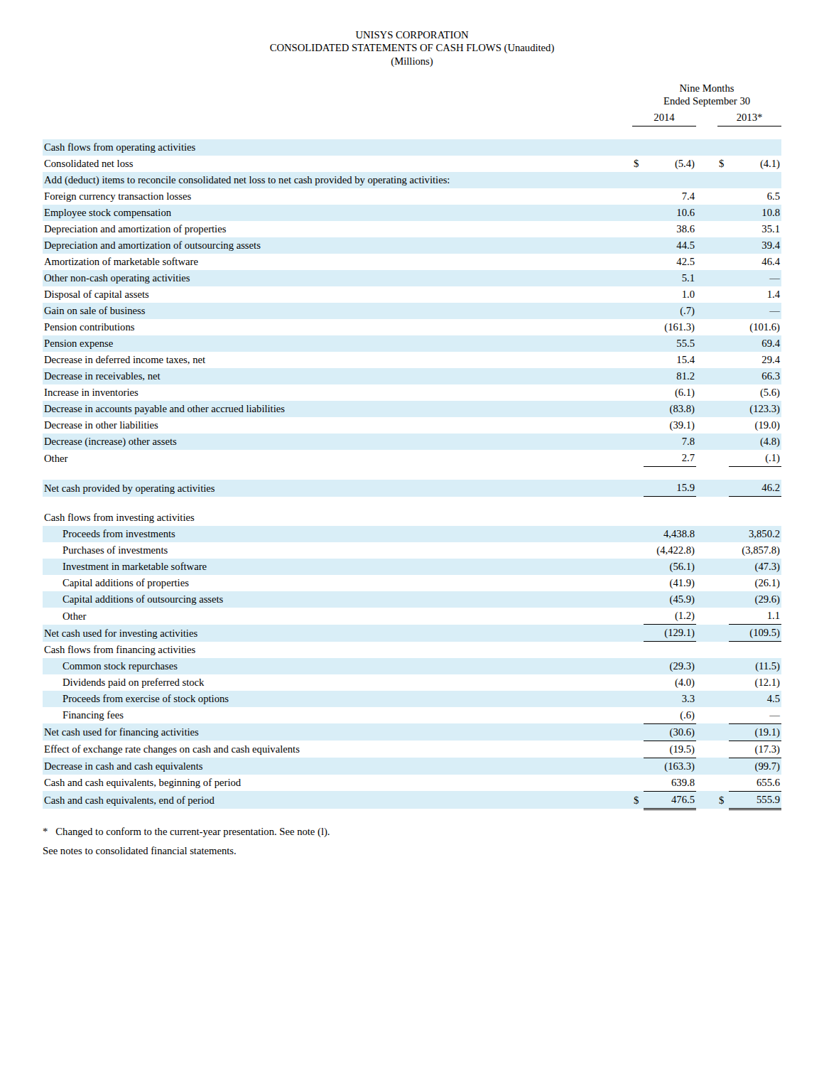UNISYS CORPORATION
CONSOLIDATED STATEMENTS OF CASH FLOWS (Unaudited)
(Millions)
| | | Nine Months Ended September 30 |
| | | 2014 | | 2013* |
| Cash flows from operating activities | | | | | | |
| Consolidated net loss | | $ | (5.4) | | $ | (4.1) |
| Add (deduct) items to reconcile consolidated net loss to net cash provided by operating activities: | | | | | | |
| Foreign currency transaction losses | | | 7.4 | | | 6.5 |
| Employee stock compensation | | | 10.6 | | | 10.8 |
| Depreciation and amortization of properties | | | 38.6 | | | 35.1 |
| Depreciation and amortization of outsourcing assets | | | 44.5 | | | 39.4 |
| Amortization of marketable software | | | 42.5 | | | 46.4 |
| Other non-cash operating activities | | | 5.1 | | | — |
| Disposal of capital assets | | | 1.0 | | | 1.4 |
| Gain on sale of business | | | (.7) | | | — |
| Pension contributions | | | (161.3) | | | (101.6) |
| Pension expense | | | 55.5 | | | 69.4 |
| Decrease in deferred income taxes, net | | | 15.4 | | | 29.4 |
| Decrease in receivables, net | | | 81.2 | | | 66.3 |
| Increase in inventories | | | (6.1) | | | (5.6) |
| Decrease in accounts payable and other accrued liabilities | | | (83.8) | | | (123.3) |
| Decrease in other liabilities | | | (39.1) | | | (19.0) |
| Decrease (increase) other assets | | | 7.8 | | | (4.8) |
| Other | | | 2.7 | | | (.1) |
| Net cash provided by operating activities | | | 15.9 | | | 46.2 |
| Cash flows from investing activities | | | | | | |
| Proceeds from investments | | | 4,438.8 | | | 3,850.2 |
| Purchases of investments | | | (4,422.8) | | | (3,857.8) |
| Investment in marketable software | | | (56.1) | | | (47.3) |
| Capital additions of properties | | | (41.9) | | | (26.1) |
| Capital additions of outsourcing assets | | | (45.9) | | | (29.6) |
| Other | | | (1.2) | | | 1.1 |
| Net cash used for investing activities | | | (129.1) | | | (109.5) |
| Cash flows from financing activities | | | | | | |
| Common stock repurchases | | | (29.3) | | | (11.5) |
| Dividends paid on preferred stock | | | (4.0) | | | (12.1) |
| Proceeds from exercise of stock options | | | 3.3 | | | 4.5 |
| Financing fees | | | (.6) | | | — |
| Net cash used for financing activities | | | (30.6) | | | (19.1) |
| Effect of exchange rate changes on cash and cash equivalents | | | (19.5) | | | (17.3) |
| Decrease in cash and cash equivalents | | | (163.3) | | | (99.7) |
| Cash and cash equivalents, beginning of period | | | 639.8 | | | 655.6 |
| Cash and cash equivalents, end of period | | $ | 476.5 | | $ | 555.9 |
* Changed to conform to the current-year presentation. See note (l).
See notes to consolidated financial statements.